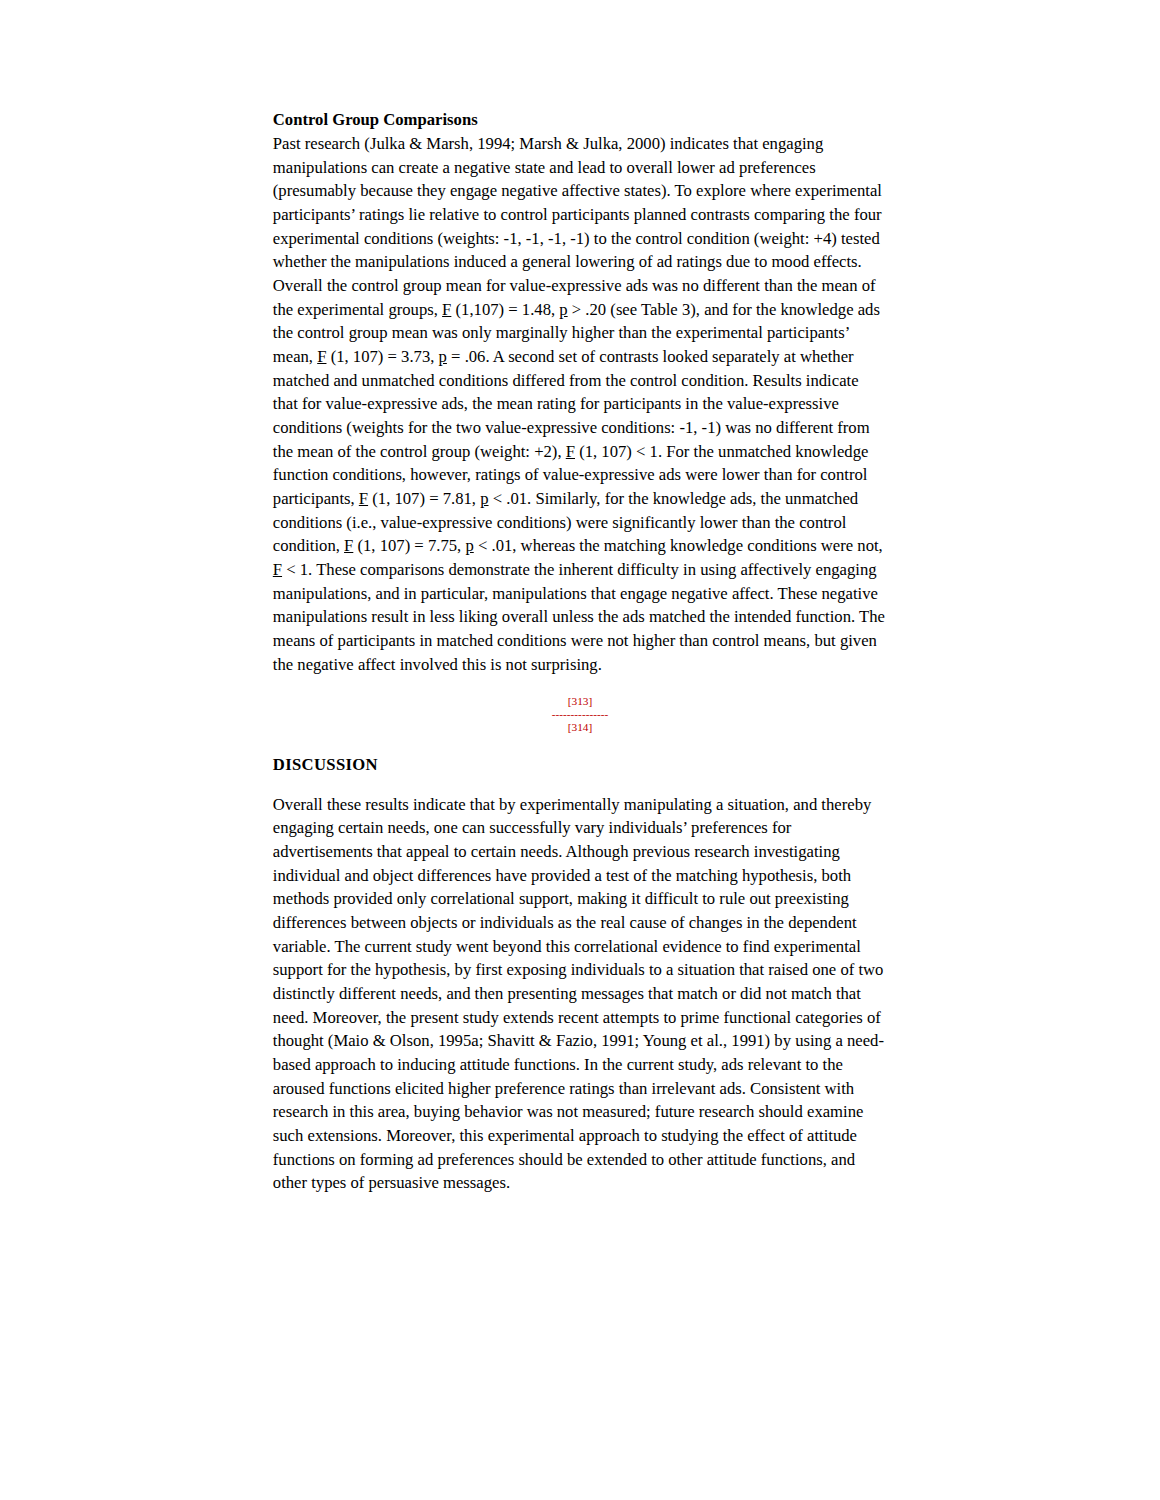Control Group Comparisons
Past research (Julka & Marsh, 1994; Marsh & Julka, 2000) indicates that engaging manipulations can create a negative state and lead to overall lower ad preferences (presumably because they engage negative affective states). To explore where experimental participants’ ratings lie relative to control participants planned contrasts comparing the four experimental conditions (weights: -1, -1, -1, -1) to the control condition (weight: +4) tested whether the manipulations induced a general lowering of ad ratings due to mood effects. Overall the control group mean for value-expressive ads was no different than the mean of the experimental groups, F (1,107) = 1.48, p > .20 (see Table 3), and for the knowledge ads the control group mean was only marginally higher than the experimental participants’ mean, F (1, 107) = 3.73, p = .06. A second set of contrasts looked separately at whether matched and unmatched conditions differed from the control condition. Results indicate that for value-expressive ads, the mean rating for participants in the value-expressive conditions (weights for the two value-expressive conditions: -1, -1) was no different from the mean of the control group (weight: +2), F (1, 107) < 1. For the unmatched knowledge function conditions, however, ratings of value-expressive ads were lower than for control participants, F (1, 107) = 7.81, p < .01. Similarly, for the knowledge ads, the unmatched conditions (i.e., value-expressive conditions) were significantly lower than the control condition, F (1, 107) = 7.75, p < .01, whereas the matching knowledge conditions were not, F < 1. These comparisons demonstrate the inherent difficulty in using affectively engaging manipulations, and in particular, manipulations that engage negative affect. These negative manipulations result in less liking overall unless the ads matched the intended function. The means of participants in matched conditions were not higher than control means, but given the negative affect involved this is not surprising.
[313]
---------------
[314]
DISCUSSION
Overall these results indicate that by experimentally manipulating a situation, and thereby engaging certain needs, one can successfully vary individuals’ preferences for advertisements that appeal to certain needs. Although previous research investigating individual and object differences have provided a test of the matching hypothesis, both methods provided only correlational support, making it difficult to rule out preexisting differences between objects or individuals as the real cause of changes in the dependent variable. The current study went beyond this correlational evidence to find experimental support for the hypothesis, by first exposing individuals to a situation that raised one of two distinctly different needs, and then presenting messages that match or did not match that need. Moreover, the present study extends recent attempts to prime functional categories of thought (Maio & Olson, 1995a; Shavitt & Fazio, 1991; Young et al., 1991) by using a need-based approach to inducing attitude functions. In the current study, ads relevant to the aroused functions elicited higher preference ratings than irrelevant ads. Consistent with research in this area, buying behavior was not measured; future research should examine such extensions. Moreover, this experimental approach to studying the effect of attitude functions on forming ad preferences should be extended to other attitude functions, and other types of persuasive messages.